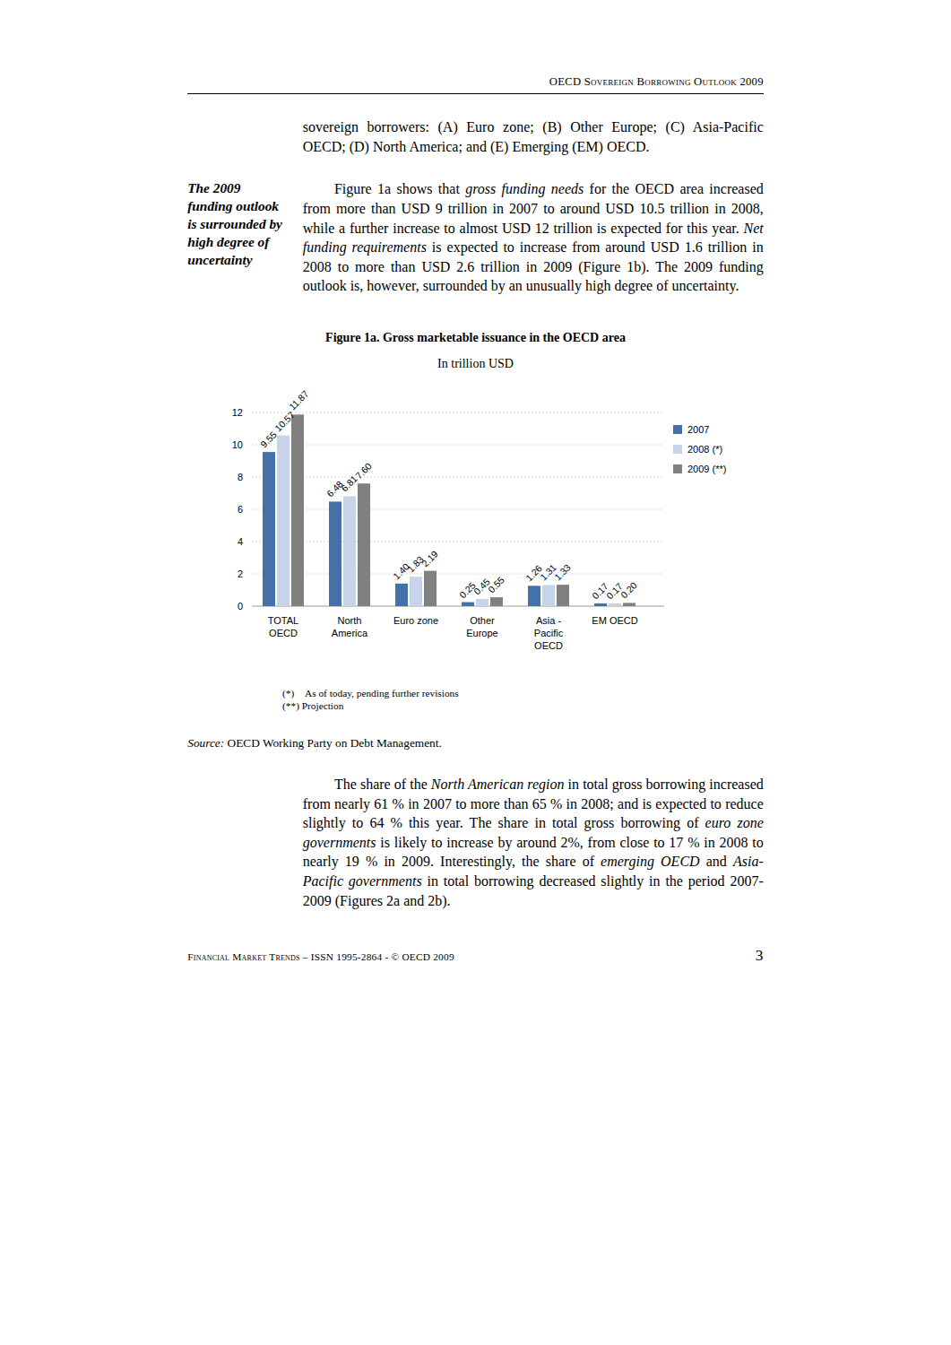OECD Sovereign Borrowing Outlook 2009
sovereign borrowers: (A) Euro zone; (B) Other Europe; (C) Asia-Pacific OECD; (D) North America; and (E) Emerging (EM) OECD.
The 2009 funding outlook is surrounded by high degree of uncertainty
Figure 1a shows that gross funding needs for the OECD area increased from more than USD 9 trillion in 2007 to around USD 10.5 trillion in 2008, while a further increase to almost USD 12 trillion is expected for this year. Net funding requirements is expected to increase from around USD 1.6 trillion in 2008 to more than USD 2.6 trillion in 2009 (Figure 1b). The 2009 funding outlook is, however, surrounded by an unusually high degree of uncertainty.
Figure 1a. Gross marketable issuance in the OECD area
In trillion USD
12 10 8 6 4 2 0 9.55 10.57 11.87 6.48 6.81 7.60 1.40 1.83 2.19 0.25 0.45 0.55 1.26 1.31 1.33 0.17 0.17 0.20 TOTAL OECD North America Euro zone Other Europe Asia - Pacific OECD EM OECD 2007 2008 (*) 2009 (**)
(*) As of today, pending further revisions
(**) Projection
Source: OECD Working Party on Debt Management.
The share of the North American region in total gross borrowing increased from nearly 61 % in 2007 to more than 65 % in 2008; and is expected to reduce slightly to 64 % this year. The share in total gross borrowing of euro zone governments is likely to increase by around 2%, from close to 17 % in 2008 to nearly 19 % in 2009. Interestingly, the share of emerging OECD and Asia-Pacific governments in total borrowing decreased slightly in the period 2007-2009 (Figures 2a and 2b).
Financial Market Trends – ISSN 1995-2864 - © OECD 2009
3